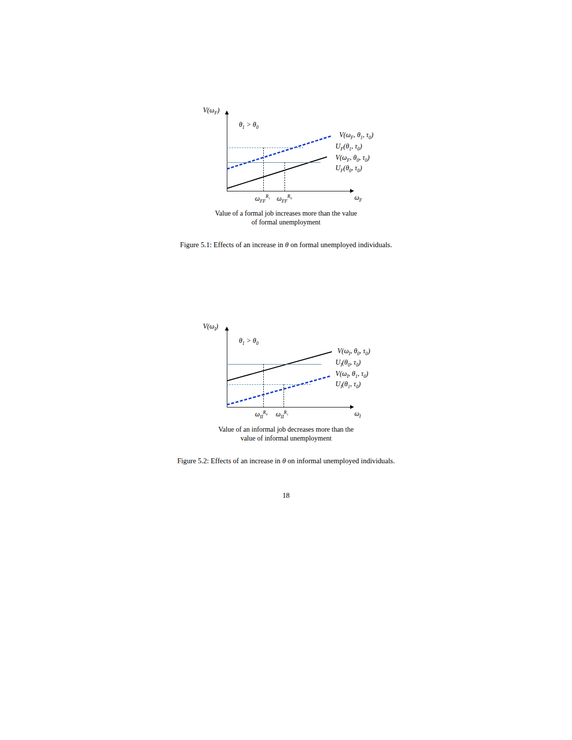V(ωF)
ωF
θ1 > θ0
V(ωF, θ1, τ0)
V(ωF, θ0, τ0)
UF(θ1, τ0)
UF(θ0, τ0)
ωFFR1
ωFFR0
Value of a formal job increases more than the value
of formal unemployment
Figure 5.1: Effects of an increase in θ on formal unemployed individuals.
V(ωI)
ωI
θ1 > θ0
V(ωI, θ0, τ0)
V(ωI, θ1, τ0)
UI(θ0, τ0)
UI(θ1, τ0)
ωIIR0
ωIIR1
Value of an informal job decreases more than the
value of informal unemployment
Figure 5.2: Effects of an increase in θ on informal unemployed individuals.
18